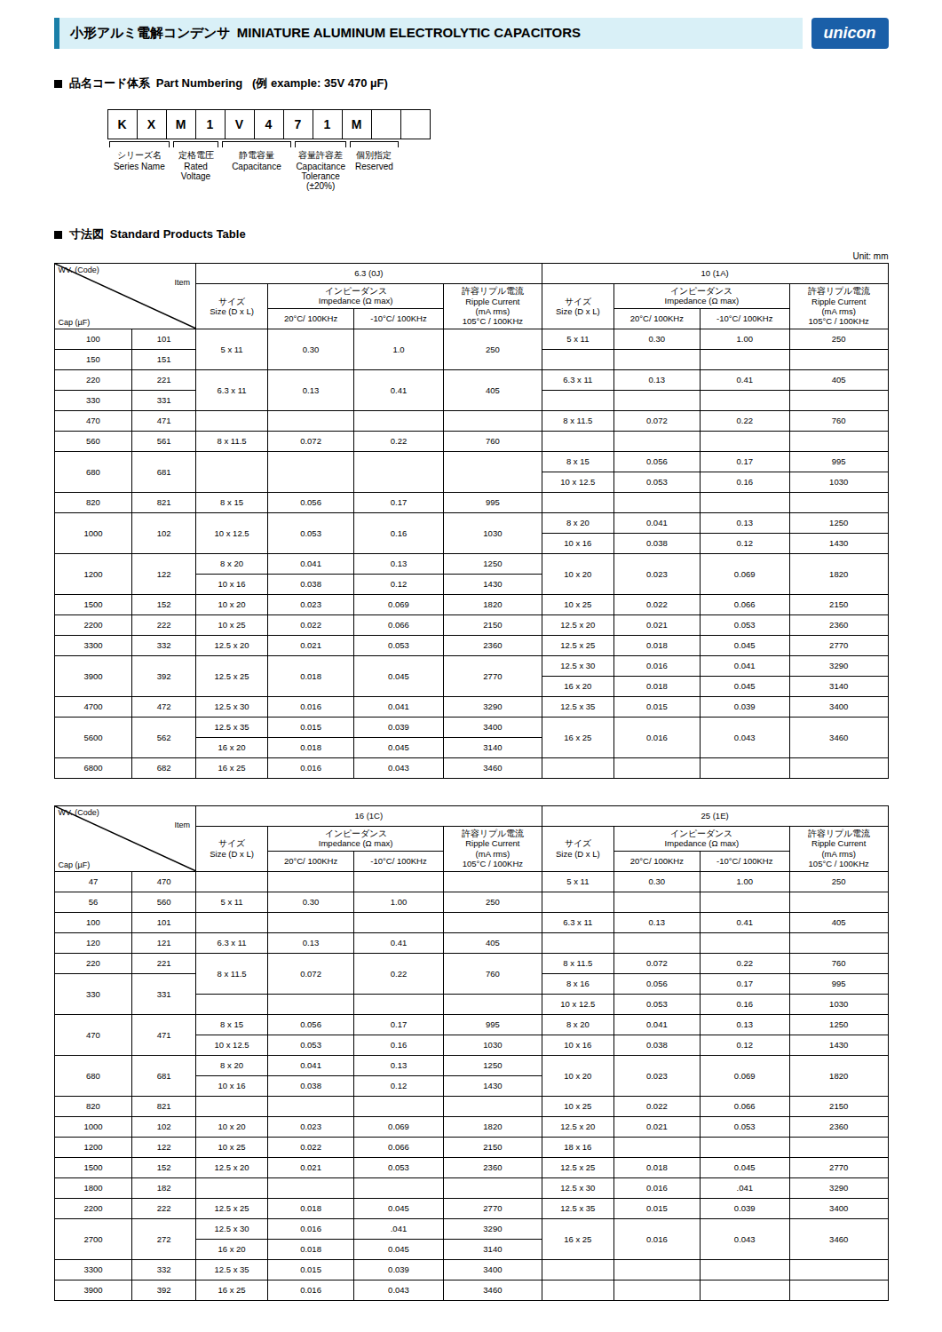小形アルミ電解コンデンサ MINIATURE ALUMINUM ELECTROLYTIC CAPACITORS
unicon
品名コード体系 Part Numbering (例 example: 35V 470 µF)
| K | X | M | 1 | V | 4 | 7 | 1 | M | | |
| シリーズ名 Series Name | 定格電圧 Rated Voltage | 静電容量 Capacitance | 容量許容差 Capacitance Tolerance (±20%) | 個別指定 Reserved |
寸法図 Standard Products Table
Unit: mm
| WV. (Code) Item Cap (µF) | 6.3 (0J) | 10 (1A) |
| サイズ Size (D x L) | インピーダンス Impedance (Ω max) | 許容リプル電流 Ripple Current (mA rms) 105°C / 100KHz | サイズ Size (D x L) | インピーダンス Impedance (Ω max) | 許容リプル電流 Ripple Current (mA rms) 105°C / 100KHz |
| 20°C/ 100KHz | -10°C/ 100KHz | 20°C/ 100KHz | -10°C/ 100KHz |
| 100 | 101 | 5 x 11 | 0.30 | 1.0 | 250 | 5 x 11 | 0.30 | 1.00 | 250 |
| 150 | 151 | | | | |
| 220 | 221 | 6.3 x 11 | 0.13 | 0.41 | 405 | 6.3 x 11 | 0.13 | 0.41 | 405 |
| 330 | 331 | | | | |
| 470 | 471 | | | | | 8 x 11.5 | 0.072 | 0.22 | 760 |
| 560 | 561 | 8 x 11.5 | 0.072 | 0.22 | 760 | | | | |
| 680 | 681 | | | | | 8 x 15 | 0.056 | 0.17 | 995 |
| 10 x 12.5 | 0.053 | 0.16 | 1030 |
| 820 | 821 | 8 x 15 | 0.056 | 0.17 | 995 | | | | |
| 1000 | 102 | 10 x 12.5 | 0.053 | 0.16 | 1030 | 8 x 20 | 0.041 | 0.13 | 1250 |
| 10 x 16 | 0.038 | 0.12 | 1430 |
| 1200 | 122 | 8 x 20 | 0.041 | 0.13 | 1250 | 10 x 20 | 0.023 | 0.069 | 1820 |
| 10 x 16 | 0.038 | 0.12 | 1430 |
| 1500 | 152 | 10 x 20 | 0.023 | 0.069 | 1820 | 10 x 25 | 0.022 | 0.066 | 2150 |
| 2200 | 222 | 10 x 25 | 0.022 | 0.066 | 2150 | 12.5 x 20 | 0.021 | 0.053 | 2360 |
| 3300 | 332 | 12.5 x 20 | 0.021 | 0.053 | 2360 | 12.5 x 25 | 0.018 | 0.045 | 2770 |
| 3900 | 392 | 12.5 x 25 | 0.018 | 0.045 | 2770 | 12.5 x 30 | 0.016 | 0.041 | 3290 |
| 16 x 20 | 0.018 | 0.045 | 3140 |
| 4700 | 472 | 12.5 x 30 | 0.016 | 0.041 | 3290 | 12.5 x 35 | 0.015 | 0.039 | 3400 |
| 5600 | 562 | 12.5 x 35 | 0.015 | 0.039 | 3400 | 16 x 25 | 0.016 | 0.043 | 3460 |
| 16 x 20 | 0.018 | 0.045 | 3140 |
| 6800 | 682 | 16 x 25 | 0.016 | 0.043 | 3460 | | | | |
| WV. (Code) Item Cap (µF) | 16 (1C) | 25 (1E) |
| サイズ Size (D x L) | インピーダンス Impedance (Ω max) | 許容リプル電流 Ripple Current (mA rms) 105°C / 100KHz | サイズ Size (D x L) | インピーダンス Impedance (Ω max) | 許容リプル電流 Ripple Current (mA rms) 105°C / 100KHz |
| 20°C/ 100KHz | -10°C/ 100KHz | 20°C/ 100KHz | -10°C/ 100KHz |
| 47 | 470 | | | | | 5 x 11 | 0.30 | 1.00 | 250 |
| 56 | 560 | 5 x 11 | 0.30 | 1.00 | 250 | | | | |
| 100 | 101 | | | | | 6.3 x 11 | 0.13 | 0.41 | 405 |
| 120 | 121 | 6.3 x 11 | 0.13 | 0.41 | 405 | | | | |
| 220 | 221 | 8 x 11.5 | 0.072 | 0.22 | 760 | 8 x 11.5 | 0.072 | 0.22 | 760 |
| 330 | 331 | 8 x 16 | 0.056 | 0.17 | 995 |
| | | | | 10 x 12.5 | 0.053 | 0.16 | 1030 |
| 470 | 471 | 8 x 15 | 0.056 | 0.17 | 995 | 8 x 20 | 0.041 | 0.13 | 1250 |
| 10 x 12.5 | 0.053 | 0.16 | 1030 | 10 x 16 | 0.038 | 0.12 | 1430 |
| 680 | 681 | 8 x 20 | 0.041 | 0.13 | 1250 | 10 x 20 | 0.023 | 0.069 | 1820 |
| 10 x 16 | 0.038 | 0.12 | 1430 |
| 820 | 821 | | | | | 10 x 25 | 0.022 | 0.066 | 2150 |
| 1000 | 102 | 10 x 20 | 0.023 | 0.069 | 1820 | 12.5 x 20 | 0.021 | 0.053 | 2360 |
| 1200 | 122 | 10 x 25 | 0.022 | 0.066 | 2150 | 18 x 16 | | | |
| 1500 | 152 | 12.5 x 20 | 0.021 | 0.053 | 2360 | 12.5 x 25 | 0.018 | 0.045 | 2770 |
| 1800 | 182 | | | | | 12.5 x 30 | 0.016 | .041 | 3290 |
| 2200 | 222 | 12.5 x 25 | 0.018 | 0.045 | 2770 | 12.5 x 35 | 0.015 | 0.039 | 3400 |
| 2700 | 272 | 12.5 x 30 | 0.016 | .041 | 3290 | 16 x 25 | 0.016 | 0.043 | 3460 |
| 16 x 20 | 0.018 | 0.045 | 3140 |
| 3300 | 332 | 12.5 x 35 | 0.015 | 0.039 | 3400 | | | | |
| 3900 | 392 | 16 x 25 | 0.016 | 0.043 | 3460 | | | | |